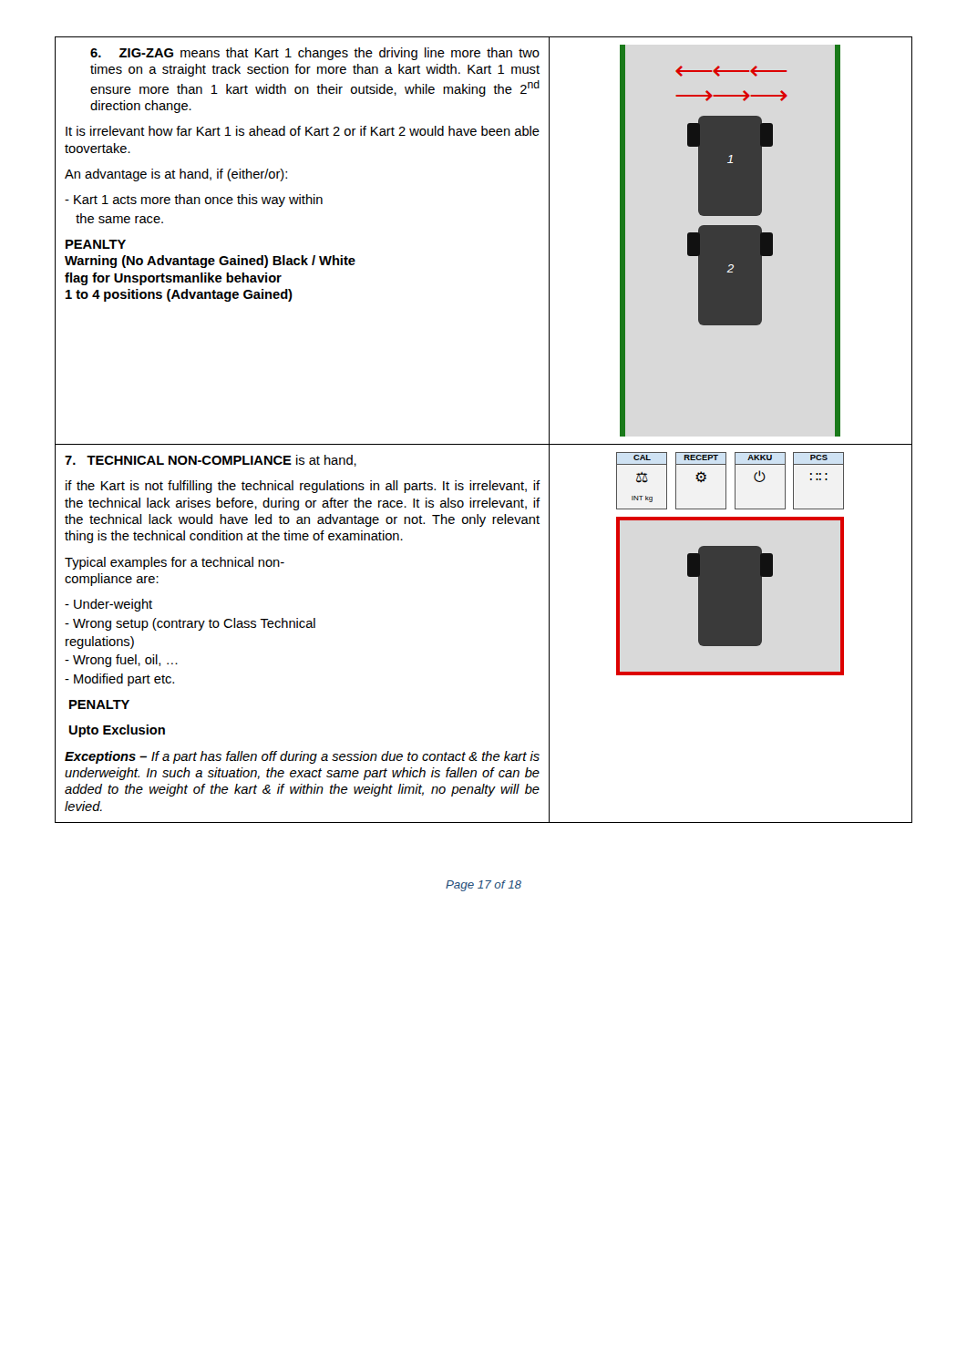| 6. ZIG-ZAG means that Kart 1 changes the driving line more than two times on a straight track section for more than a kart width. Kart 1 must ensure more than 1 kart width on their outside, while making the 2 nd direction change. It is irrelevant how far Kart 1 is ahead of Kart 2 or if Kart 2 would have been able toovertake. An advantage is at hand, if (either/or): - Kart 1 acts more than once this way within the same race. PEANLTY Warning (No Advantage Gained) Black / White flag for Unsportsmanlike behavior 1 to 4 positions (Advantage Gained) | ⟵⟵⟵ ⟶⟶⟶ 1 2 |
| 7. TECHNICAL NON-COMPLIANCE is at hand, if the Kart is not fulfilling the technical regulations in all parts. It is irrelevant, if the technical lack arises before, during or after the race. It is also irrelevant, if the technical lack would have led to an advantage or not. The only relevant thing is the technical condition at the time of examination. Typical examples for a technical non- compliance are: - Under-weight - Wrong setup (contrary to Class Technical regulations) - Wrong fuel, oil, … - Modified part etc. PENALTY Upto Exclusion Exceptions – If a part has fallen off during a session due to contact & the kart is underweight. In such a situation, the exact same part which is fallen of can be added to the weight of the kart & if within the weight limit, no penalty will be levied. | CAL ⚖ INT kg RECEPT ⚙ AKKU ⏻ PCS ∷∷ |
Page 17 of 18